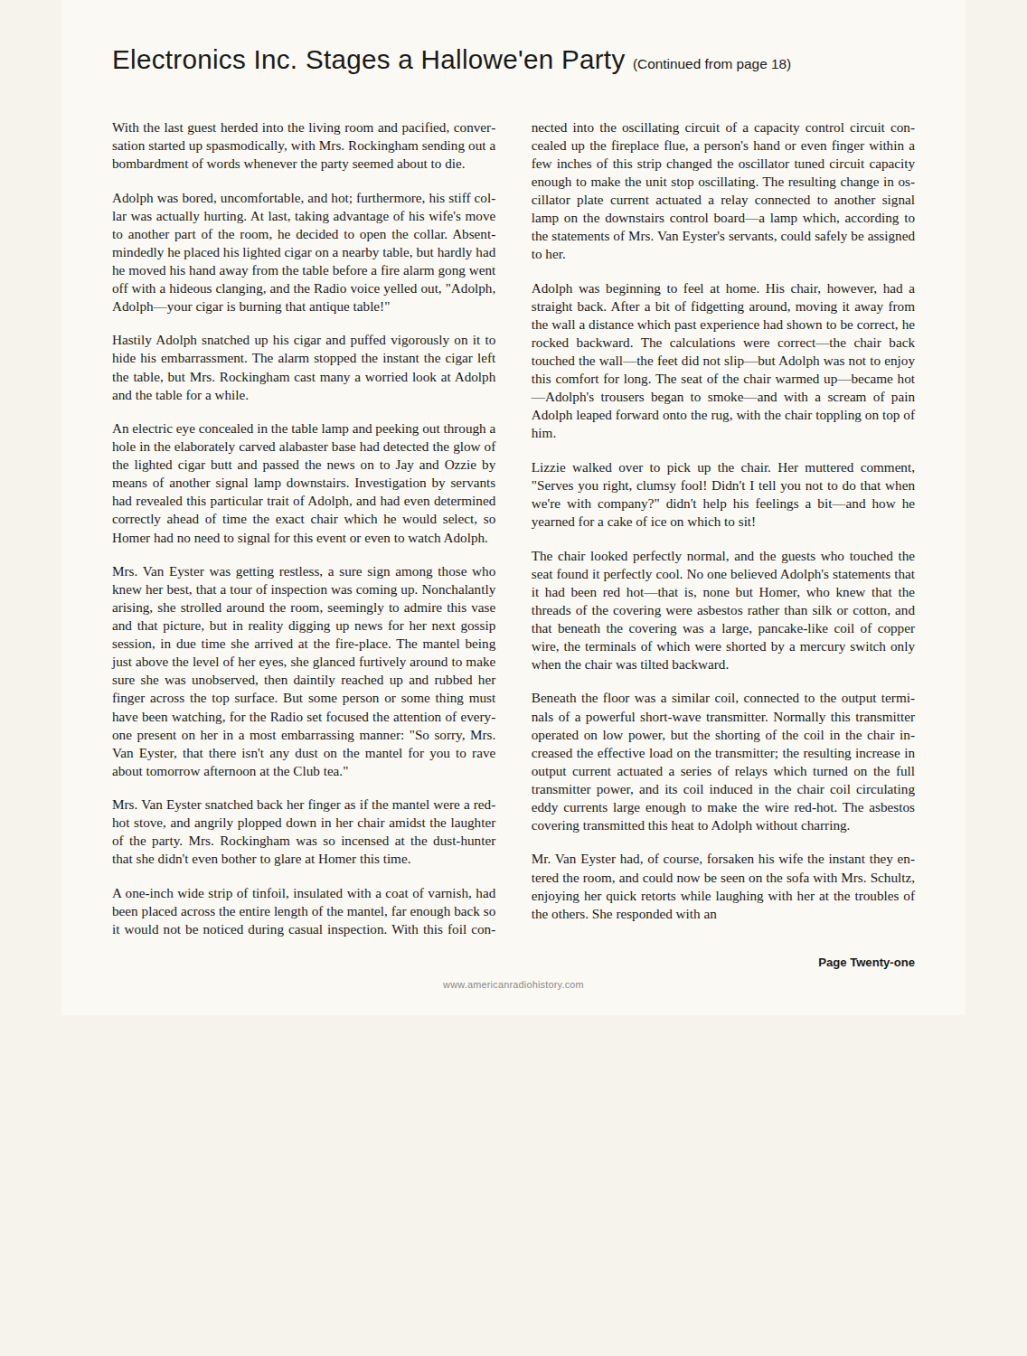Electronics Inc. Stages a Hallowe'en Party (Continued from page 18)
With the last guest herded into the living room and pacified, conversation started up spasmodically, with Mrs. Rockingham sending out a bombardment of words whenever the party seemed about to die.
Adolph was bored, uncomfortable, and hot; furthermore, his stiff collar was actually hurting. At last, taking advantage of his wife's move to another part of the room, he decided to open the collar. Absent-mindedly he placed his lighted cigar on a nearby table, but hardly had he moved his hand away from the table before a fire alarm gong went off with a hideous clanging, and the Radio voice yelled out, "Adolph, Adolph—your cigar is burning that antique table!"
Hastily Adolph snatched up his cigar and puffed vigorously on it to hide his embarrassment. The alarm stopped the instant the cigar left the table, but Mrs. Rockingham cast many a worried look at Adolph and the table for a while.
An electric eye concealed in the table lamp and peeking out through a hole in the elaborately carved alabaster base had detected the glow of the lighted cigar butt and passed the news on to Jay and Ozzie by means of another signal lamp downstairs. Investigation by servants had revealed this particular trait of Adolph, and had even determined correctly ahead of time the exact chair which he would select, so Homer had no need to signal for this event or even to watch Adolph.
Mrs. Van Eyster was getting restless, a sure sign among those who knew her best, that a tour of inspection was coming up. Nonchalantly arising, she strolled around the room, seemingly to admire this vase and that picture, but in reality digging up news for her next gossip session, in due time she arrived at the fire-place. The mantel being just above the level of her eyes, she glanced furtively around to make sure she was unobserved, then daintily reached up and rubbed her finger across the top surface. But some person or some thing must have been watching, for the Radio set focused the attention of everyone present on her in a most embarrassing manner: "So sorry, Mrs. Van Eyster, that there isn't any dust on the mantel for you to rave about tomorrow afternoon at the Club tea."
Mrs. Van Eyster snatched back her finger as if the mantel were a red-hot stove, and angrily plopped down in her chair amidst the laughter of the party. Mrs. Rockingham was so incensed at the dust-hunter that she didn't even bother to glare at Homer this time.
A one-inch wide strip of tinfoil, insulated with a coat of varnish, had been placed across the entire length of the mantel, far enough back so it would not be noticed during casual inspection. With this foil connected into the oscillating circuit of a capacity control circuit concealed up the fireplace flue, a person's hand or even finger within a few inches of this strip changed the oscillator tuned circuit capacity enough to make the unit stop oscillating. The resulting change in oscillator plate current actuated a relay connected to another signal lamp on the downstairs control board—a lamp which, according to the statements of Mrs. Van Eyster's servants, could safely be assigned to her.
Adolph was beginning to feel at home. His chair, however, had a straight back. After a bit of fidgetting around, moving it away from the wall a distance which past experience had shown to be correct, he rocked backward. The calculations were correct—the chair back touched the wall—the feet did not slip—but Adolph was not to enjoy this comfort for long. The seat of the chair warmed up—became hot—Adolph's trousers began to smoke—and with a scream of pain Adolph leaped forward onto the rug, with the chair toppling on top of him.
Lizzie walked over to pick up the chair. Her muttered comment, "Serves you right, clumsy fool! Didn't I tell you not to do that when we're with company?" didn't help his feelings a bit—and how he yearned for a cake of ice on which to sit!
The chair looked perfectly normal, and the guests who touched the seat found it perfectly cool. No one believed Adolph's statements that it had been red hot—that is, none but Homer, who knew that the threads of the covering were asbestos rather than silk or cotton, and that beneath the covering was a large, pancake-like coil of copper wire, the terminals of which were shorted by a mercury switch only when the chair was tilted backward.
Beneath the floor was a similar coil, connected to the output terminals of a powerful short-wave transmitter. Normally this transmitter operated on low power, but the shorting of the coil in the chair increased the effective load on the transmitter; the resulting increase in output current actuated a series of relays which turned on the full transmitter power, and its coil induced in the chair coil circulating eddy currents large enough to make the wire red-hot. The asbestos covering transmitted this heat to Adolph without charring.
Mr. Van Eyster had, of course, forsaken his wife the instant they entered the room, and could now be seen on the sofa with Mrs. Schultz, enjoying her quick retorts while laughing with her at the troubles of the others. She responded with an
Page Twenty-one
www.americanradiohistory.com